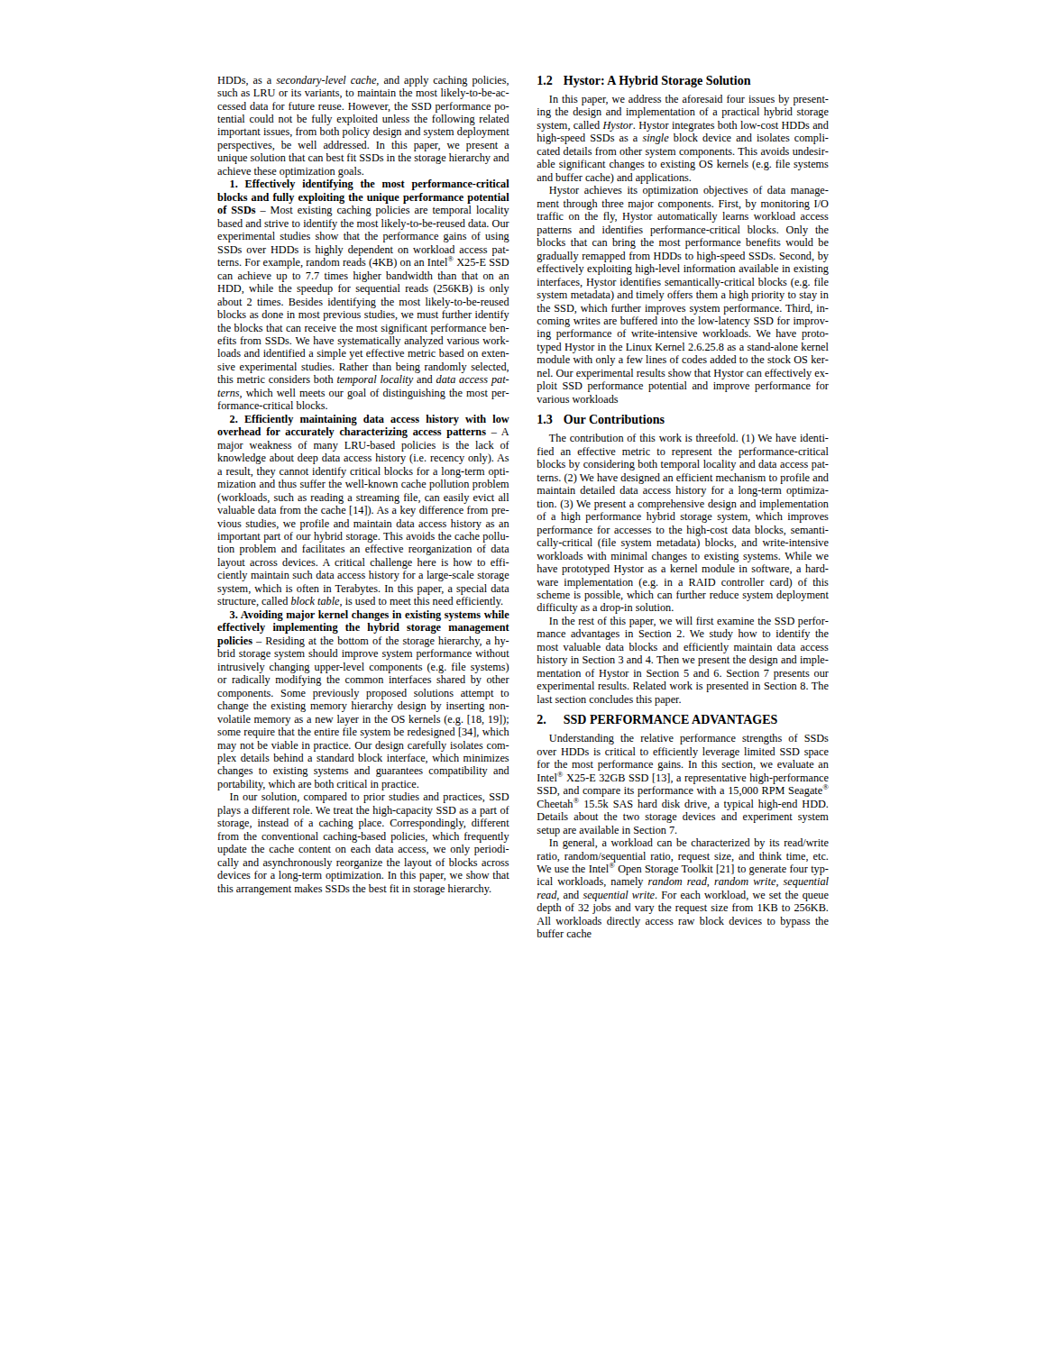HDDs, as a secondary-level cache, and apply caching policies, such as LRU or its variants, to maintain the most likely-to-be-accessed data for future reuse. However, the SSD performance potential could not be fully exploited unless the following related important issues, from both policy design and system deployment perspectives, be well addressed. In this paper, we present a unique solution that can best fit SSDs in the storage hierarchy and achieve these optimization goals.
1. Effectively identifying the most performance-critical blocks and fully exploiting the unique performance potential of SSDs – Most existing caching policies are temporal locality based and strive to identify the most likely-to-be-reused data. Our experimental studies show that the performance gains of using SSDs over HDDs is highly dependent on workload access patterns. For example, random reads (4KB) on an Intel® X25-E SSD can achieve up to 7.7 times higher bandwidth than that on an HDD, while the speedup for sequential reads (256KB) is only about 2 times. Besides identifying the most likely-to-be-reused blocks as done in most previous studies, we must further identify the blocks that can receive the most significant performance benefits from SSDs. We have systematically analyzed various workloads and identified a simple yet effective metric based on extensive experimental studies. Rather than being randomly selected, this metric considers both temporal locality and data access patterns, which well meets our goal of distinguishing the most performance-critical blocks.
2. Efficiently maintaining data access history with low overhead for accurately characterizing access patterns – A major weakness of many LRU-based policies is the lack of knowledge about deep data access history (i.e. recency only). As a result, they cannot identify critical blocks for a long-term optimization and thus suffer the well-known cache pollution problem (workloads, such as reading a streaming file, can easily evict all valuable data from the cache [14]). As a key difference from previous studies, we profile and maintain data access history as an important part of our hybrid storage. This avoids the cache pollution problem and facilitates an effective reorganization of data layout across devices. A critical challenge here is how to efficiently maintain such data access history for a large-scale storage system, which is often in Terabytes. In this paper, a special data structure, called block table, is used to meet this need efficiently.
3. Avoiding major kernel changes in existing systems while effectively implementing the hybrid storage management policies – Residing at the bottom of the storage hierarchy, a hybrid storage system should improve system performance without intrusively changing upper-level components (e.g. file systems) or radically modifying the common interfaces shared by other components. Some previously proposed solutions attempt to change the existing memory hierarchy design by inserting non-volatile memory as a new layer in the OS kernels (e.g. [18, 19]); some require that the entire file system be redesigned [34], which may not be viable in practice. Our design carefully isolates complex details behind a standard block interface, which minimizes changes to existing systems and guarantees compatibility and portability, which are both critical in practice.
In our solution, compared to prior studies and practices, SSD plays a different role. We treat the high-capacity SSD as a part of storage, instead of a caching place. Correspondingly, different from the conventional caching-based policies, which frequently update the cache content on each data access, we only periodically and asynchronously reorganize the layout of blocks across devices for a long-term optimization. In this paper, we show that this arrangement makes SSDs the best fit in storage hierarchy.
1.2 Hystor: A Hybrid Storage Solution
In this paper, we address the aforesaid four issues by presenting the design and implementation of a practical hybrid storage system, called Hystor. Hystor integrates both low-cost HDDs and high-speed SSDs as a single block device and isolates complicated details from other system components. This avoids undesirable significant changes to existing OS kernels (e.g. file systems and buffer cache) and applications.
Hystor achieves its optimization objectives of data management through three major components. First, by monitoring I/O traffic on the fly, Hystor automatically learns workload access patterns and identifies performance-critical blocks. Only the blocks that can bring the most performance benefits would be gradually remapped from HDDs to high-speed SSDs. Second, by effectively exploiting high-level information available in existing interfaces, Hystor identifies semantically-critical blocks (e.g. file system metadata) and timely offers them a high priority to stay in the SSD, which further improves system performance. Third, incoming writes are buffered into the low-latency SSD for improving performance of write-intensive workloads. We have prototyped Hystor in the Linux Kernel 2.6.25.8 as a stand-alone kernel module with only a few lines of codes added to the stock OS kernel. Our experimental results show that Hystor can effectively exploit SSD performance potential and improve performance for various workloads
1.3 Our Contributions
The contribution of this work is threefold. (1) We have identified an effective metric to represent the performance-critical blocks by considering both temporal locality and data access patterns. (2) We have designed an efficient mechanism to profile and maintain detailed data access history for a long-term optimization. (3) We present a comprehensive design and implementation of a high performance hybrid storage system, which improves performance for accesses to the high-cost data blocks, semantically-critical (file system metadata) blocks, and write-intensive workloads with minimal changes to existing systems. While we have prototyped Hystor as a kernel module in software, a hardware implementation (e.g. in a RAID controller card) of this scheme is possible, which can further reduce system deployment difficulty as a drop-in solution.
In the rest of this paper, we will first examine the SSD performance advantages in Section 2. We study how to identify the most valuable data blocks and efficiently maintain data access history in Section 3 and 4. Then we present the design and implementation of Hystor in Section 5 and 6. Section 7 presents our experimental results. Related work is presented in Section 8. The last section concludes this paper.
2. SSD PERFORMANCE ADVANTAGES
Understanding the relative performance strengths of SSDs over HDDs is critical to efficiently leverage limited SSD space for the most performance gains. In this section, we evaluate an Intel® X25-E 32GB SSD [13], a representative high-performance SSD, and compare its performance with a 15,000 RPM Seagate® Cheetah® 15.5k SAS hard disk drive, a typical high-end HDD. Details about the two storage devices and experiment system setup are available in Section 7.
In general, a workload can be characterized by its read/write ratio, random/sequential ratio, request size, and think time, etc. We use the Intel® Open Storage Toolkit [21] to generate four typical workloads, namely random read, random write, sequential read, and sequential write. For each workload, we set the queue depth of 32 jobs and vary the request size from 1KB to 256KB. All workloads directly access raw block devices to bypass the buffer cache